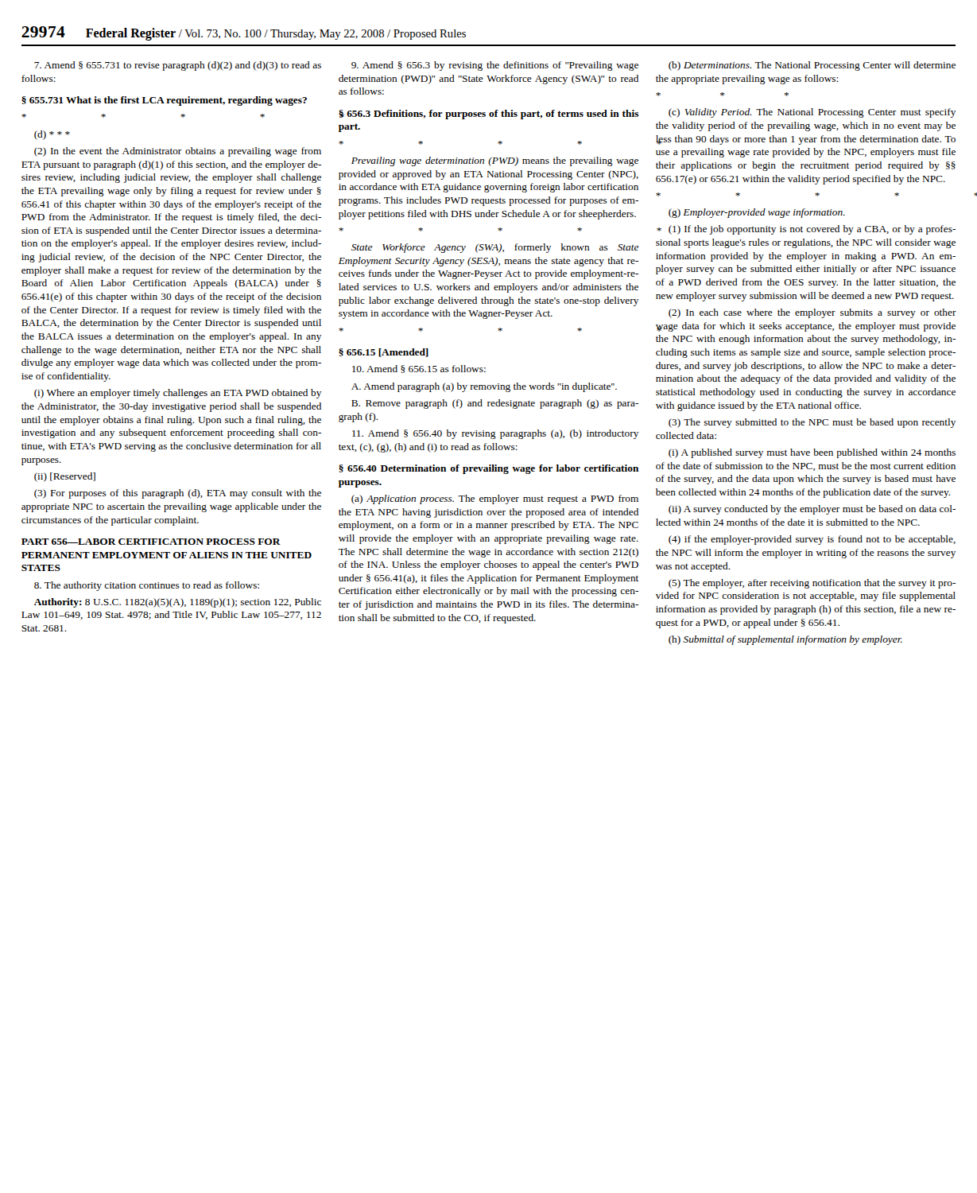29974
Federal Register / Vol. 73, No. 100 / Thursday, May 22, 2008 / Proposed Rules
7. Amend § 655.731 to revise paragraph (d)(2) and (d)(3) to read as follows:
§ 655.731 What is the first LCA requirement, regarding wages?
* * * * *
(d) * * *
(2) In the event the Administrator obtains a prevailing wage from ETA pursuant to paragraph (d)(1) of this section, and the employer desires review, including judicial review, the employer shall challenge the ETA prevailing wage only by filing a request for review under § 656.41 of this chapter within 30 days of the employer's receipt of the PWD from the Administrator. If the request is timely filed, the decision of ETA is suspended until the Center Director issues a determination on the employer's appeal. If the employer desires review, including judicial review, of the decision of the NPC Center Director, the employer shall make a request for review of the determination by the Board of Alien Labor Certification Appeals (BALCA) under § 656.41(e) of this chapter within 30 days of the receipt of the decision of the Center Director. If a request for review is timely filed with the BALCA, the determination by the Center Director is suspended until the BALCA issues a determination on the employer's appeal. In any challenge to the wage determination, neither ETA nor the NPC shall divulge any employer wage data which was collected under the promise of confidentiality.
(i) Where an employer timely challenges an ETA PWD obtained by the Administrator, the 30-day investigative period shall be suspended until the employer obtains a final ruling. Upon such a final ruling, the investigation and any subsequent enforcement proceeding shall continue, with ETA's PWD serving as the conclusive determination for all purposes.
(ii) [Reserved]
(3) For purposes of this paragraph (d), ETA may consult with the appropriate NPC to ascertain the prevailing wage applicable under the circumstances of the particular complaint.
PART 656—LABOR CERTIFICATION PROCESS FOR PERMANENT EMPLOYMENT OF ALIENS IN THE UNITED STATES
8. The authority citation continues to read as follows:
Authority: 8 U.S.C. 1182(a)(5)(A), 1189(p)(1); section 122, Public Law 101–649, 109 Stat. 4978; and Title IV, Public Law 105–277, 112 Stat. 2681.
9. Amend § 656.3 by revising the definitions of ''Prevailing wage determination (PWD)'' and ''State Workforce Agency (SWA)'' to read as follows:
§ 656.3 Definitions, for purposes of this part, of terms used in this part.
* * * * *
Prevailing wage determination (PWD) means the prevailing wage provided or approved by an ETA National Processing Center (NPC), in accordance with ETA guidance governing foreign labor certification programs. This includes PWD requests processed for purposes of employer petitions filed with DHS under Schedule A or for sheepherders.
* * * * *
State Workforce Agency (SWA), formerly known as State Employment Security Agency (SESA), means the state agency that receives funds under the Wagner-Peyser Act to provide employment-related services to U.S. workers and employers and/or administers the public labor exchange delivered through the state's one-stop delivery system in accordance with the Wagner-Peyser Act.
* * * * *
§ 656.15 [Amended]
10. Amend § 656.15 as follows:
A. Amend paragraph (a) by removing the words ''in duplicate''.
B. Remove paragraph (f) and redesignate paragraph (g) as paragraph (f).
11. Amend § 656.40 by revising paragraphs (a), (b) introductory text, (c), (g), (h) and (i) to read as follows:
§ 656.40 Determination of prevailing wage for labor certification purposes.
(a) Application process. The employer must request a PWD from the ETA NPC having jurisdiction over the proposed area of intended employment, on a form or in a manner prescribed by ETA. The NPC will provide the employer with an appropriate prevailing wage rate. The NPC shall determine the wage in accordance with section 212(t) of the INA. Unless the employer chooses to appeal the center's PWD under § 656.41(a), it files the Application for Permanent Employment Certification either electronically or by mail with the processing center of jurisdiction and maintains the PWD in its files. The determination shall be submitted to the CO, if requested.
(b) Determinations. The National Processing Center will determine the appropriate prevailing wage as follows:
* * *
(c) Validity Period. The National Processing Center must specify the validity period of the prevailing wage, which in no event may be less than 90 days or more than 1 year from the determination date. To use a prevailing wage rate provided by the NPC, employers must file their applications or begin the recruitment period required by §§ 656.17(e) or 656.21 within the validity period specified by the NPC.
* * * * *
(g) Employer-provided wage information.
(1) If the job opportunity is not covered by a CBA, or by a professional sports league's rules or regulations, the NPC will consider wage information provided by the employer in making a PWD. An employer survey can be submitted either initially or after NPC issuance of a PWD derived from the OES survey. In the latter situation, the new employer survey submission will be deemed a new PWD request.
(2) In each case where the employer submits a survey or other wage data for which it seeks acceptance, the employer must provide the NPC with enough information about the survey methodology, including such items as sample size and source, sample selection procedures, and survey job descriptions, to allow the NPC to make a determination about the adequacy of the data provided and validity of the statistical methodology used in conducting the survey in accordance with guidance issued by the ETA national office.
(3) The survey submitted to the NPC must be based upon recently collected data:
(i) A published survey must have been published within 24 months of the date of submission to the NPC, must be the most current edition of the survey, and the data upon which the survey is based must have been collected within 24 months of the publication date of the survey.
(ii) A survey conducted by the employer must be based on data collected within 24 months of the date it is submitted to the NPC.
(4) if the employer-provided survey is found not to be acceptable, the NPC will inform the employer in writing of the reasons the survey was not accepted.
(5) The employer, after receiving notification that the survey it provided for NPC consideration is not acceptable, may file supplemental information as provided by paragraph (h) of this section, file a new request for a PWD, or appeal under § 656.41.
(h) Submittal of supplemental information by employer.